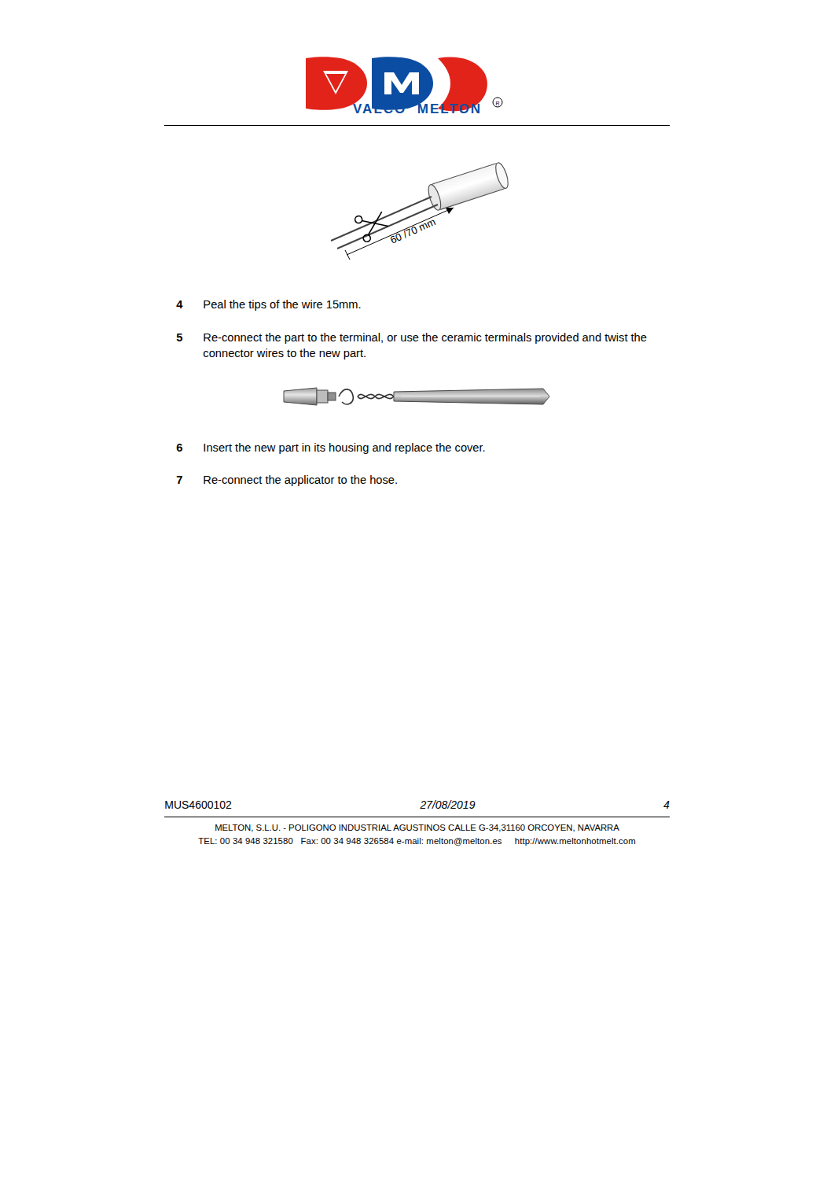R VALCO MELTON
60 /70 mm
4 Peal the tips of the wire 15mm.
5 Re-connect the part to the terminal, or use the ceramic terminals provided and twist the connector wires to the new part.
6 Insert the new part in its housing and replace the cover.
7 Re-connect the applicator to the hose.
MUS4600102 27/08/2019 4
MELTON, S.L.U. - POLIGONO INDUSTRIAL AGUSTINOS CALLE G-34,31160 ORCOYEN, NAVARRA
TEL: 00 34 948 321580 Fax: 00 34 948 326584 e-mail: melton@melton.es http://www.meltonhotmelt.com